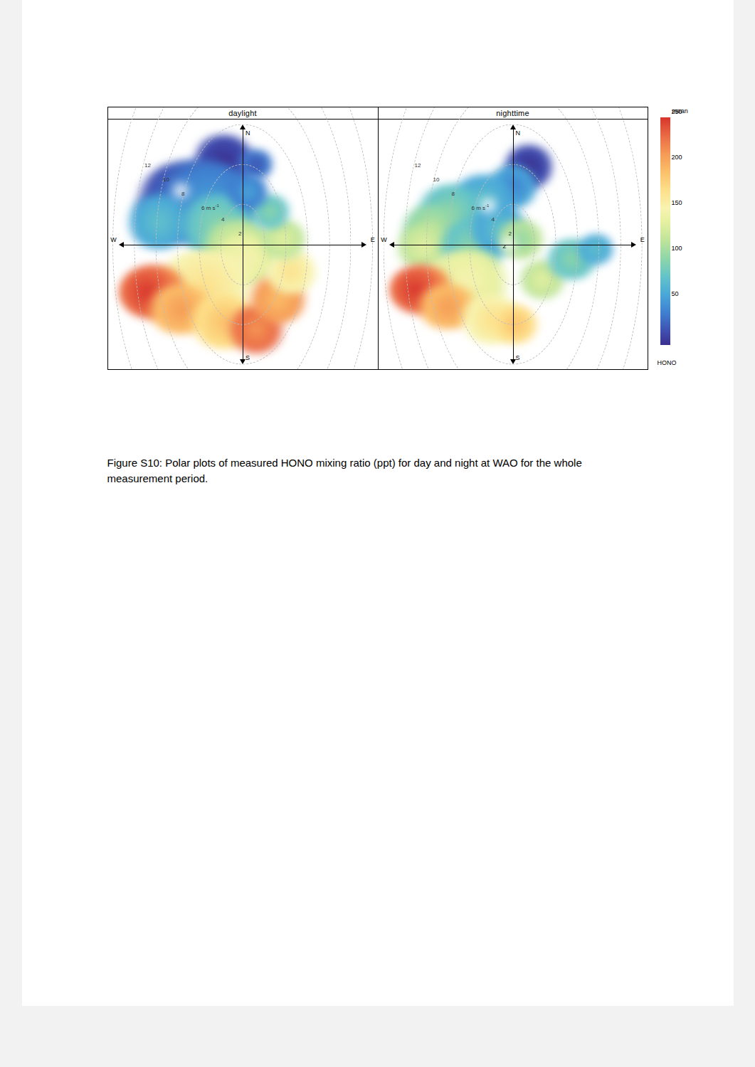daylight
2
4
6 m s-1
8
10
12
N
S
W
E
nighttime
2
4
6 m s-1
8
10
12
N
S
W
E
Z
mean
250 200 150 100 50
HONO
Figure S10: Polar plots of measured HONO mixing ratio (ppt) for day and night at WAO for the whole measurement period.